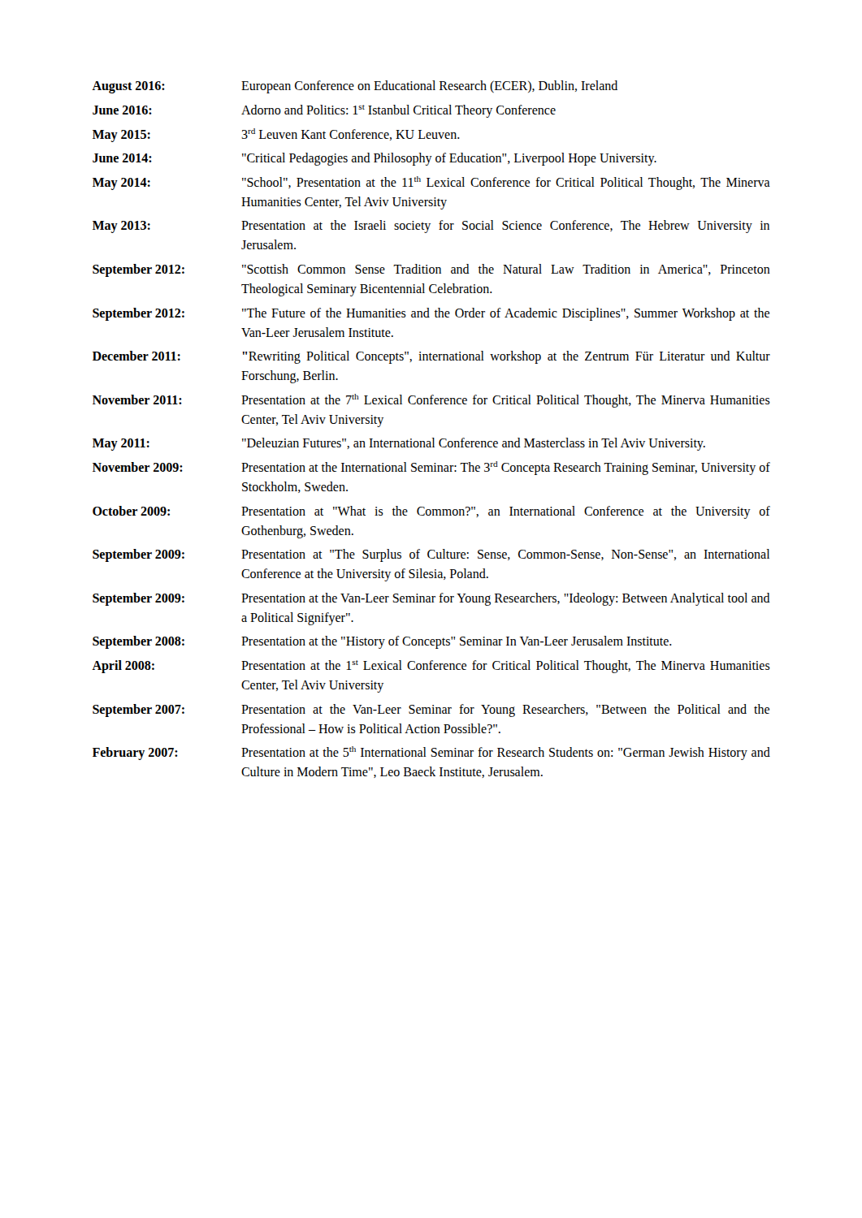| August 2016: | European Conference on Educational Research (ECER), Dublin, Ireland |
| June 2016: | Adorno and Politics: 1 st Istanbul Critical Theory Conference |
| May 2015: | 3 rd Leuven Kant Conference, KU Leuven. |
| June 2014: | "Critical Pedagogies and Philosophy of Education", Liverpool Hope University. |
| May 2014: | "School", Presentation at the 11 th Lexical Conference for Critical Political Thought, The Minerva Humanities Center, Tel Aviv University |
| May 2013: | Presentation at the Israeli society for Social Science Conference, The Hebrew University in Jerusalem. |
| September 2012: | "Scottish Common Sense Tradition and the Natural Law Tradition in America", Princeton Theological Seminary Bicentennial Celebration. |
| September 2012: | "The Future of the Humanities and the Order of Academic Disciplines", Summer Workshop at the Van-Leer Jerusalem Institute. |
| December 2011: | " Rewriting Political Concepts", international workshop at the Zentrum Für Literatur und Kultur Forschung, Berlin. |
| November 2011: | Presentation at the 7 th Lexical Conference for Critical Political Thought, The Minerva Humanities Center, Tel Aviv University |
| May 2011: | "Deleuzian Futures", an International Conference and Masterclass in Tel Aviv University. |
| November 2009: | Presentation at the International Seminar: The 3 rd Concepta Research Training Seminar, University of Stockholm, Sweden. |
| October 2009: | Presentation at "What is the Common?", an International Conference at the University of Gothenburg, Sweden. |
| September 2009: | Presentation at "The Surplus of Culture: Sense, Common-Sense, Non-Sense", an International Conference at the University of Silesia, Poland. |
| September 2009: | Presentation at the Van-Leer Seminar for Young Researchers, "Ideology: Between Analytical tool and a Political Signifyer". |
| September 2008: | Presentation at the "History of Concepts" Seminar In Van-Leer Jerusalem Institute. |
| April 2008: | Presentation at the 1 st Lexical Conference for Critical Political Thought, The Minerva Humanities Center, Tel Aviv University |
| September 2007: | Presentation at the Van-Leer Seminar for Young Researchers, "Between the Political and the Professional – How is Political Action Possible?". |
| February 2007: | Presentation at the 5 th International Seminar for Research Students on: "German Jewish History and Culture in Modern Time", Leo Baeck Institute, Jerusalem. |